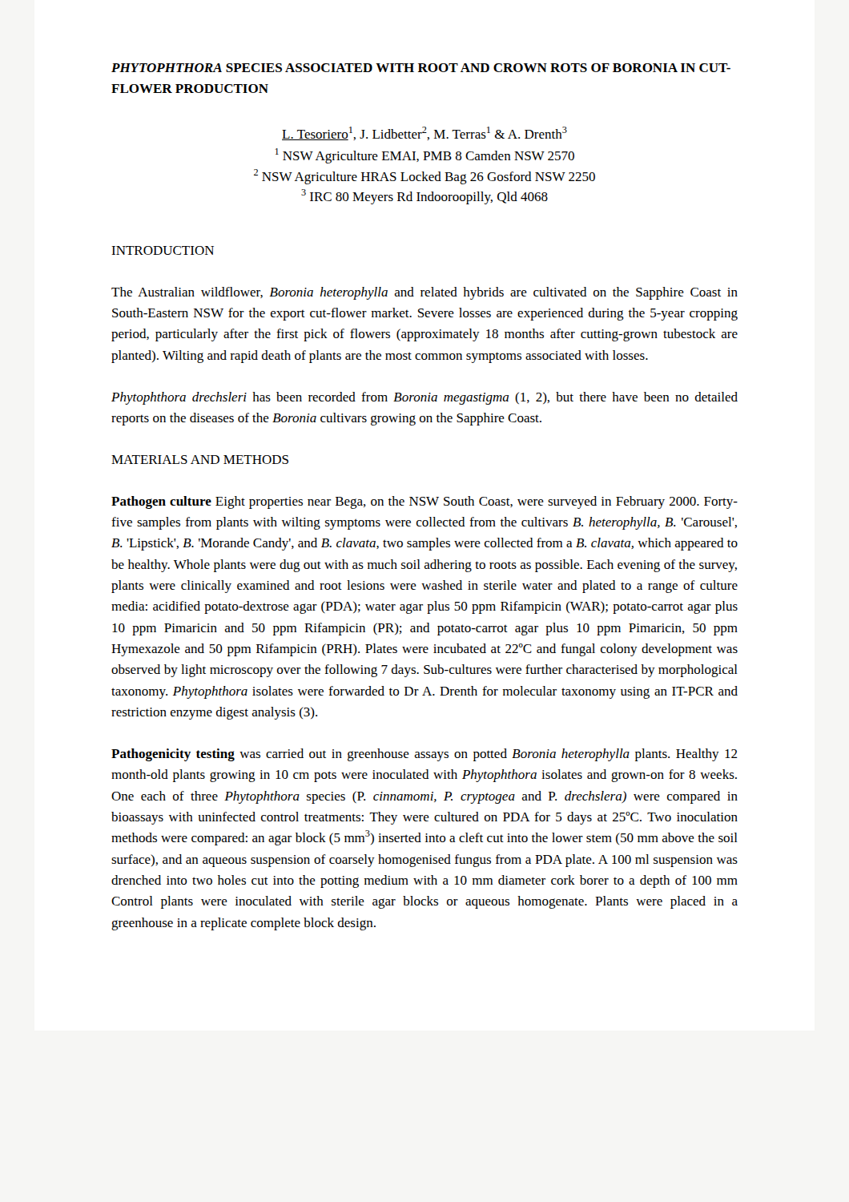Phytophthora species associated with root and crown rots of Boronia in cut-flower production
L. Tesoriero1, J. Lidbetter2, M. Terras1 & A. Drenth3
1 NSW Agriculture EMAI, PMB 8 Camden NSW 2570
2 NSW Agriculture HRAS Locked Bag 26 Gosford NSW 2250
3 IRC 80 Meyers Rd Indooroopilly, Qld 4068
Introduction
The Australian wildflower, Boronia heterophylla and related hybrids are cultivated on the Sapphire Coast in South-Eastern NSW for the export cut-flower market. Severe losses are experienced during the 5-year cropping period, particularly after the first pick of flowers (approximately 18 months after cutting-grown tubestock are planted). Wilting and rapid death of plants are the most common symptoms associated with losses.
Phytophthora drechsleri has been recorded from Boronia megastigma (1, 2), but there have been no detailed reports on the diseases of the Boronia cultivars growing on the Sapphire Coast.
Materials and Methods
Pathogen culture Eight properties near Bega, on the NSW South Coast, were surveyed in February 2000. Forty-five samples from plants with wilting symptoms were collected from the cultivars B. heterophylla, B. 'Carousel', B. 'Lipstick', B. 'Morande Candy', and B. clavata, two samples were collected from a B. clavata, which appeared to be healthy. Whole plants were dug out with as much soil adhering to roots as possible. Each evening of the survey, plants were clinically examined and root lesions were washed in sterile water and plated to a range of culture media: acidified potato-dextrose agar (PDA); water agar plus 50 ppm Rifampicin (WAR); potato-carrot agar plus 10 ppm Pimaricin and 50 ppm Rifampicin (PR); and potato-carrot agar plus 10 ppm Pimaricin, 50 ppm Hymexazole and 50 ppm Rifampicin (PRH). Plates were incubated at 22ºC and fungal colony development was observed by light microscopy over the following 7 days. Sub-cultures were further characterised by morphological taxonomy. Phytophthora isolates were forwarded to Dr A. Drenth for molecular taxonomy using an IT-PCR and restriction enzyme digest analysis (3).
Pathogenicity testing was carried out in greenhouse assays on potted Boronia heterophylla plants. Healthy 12 month-old plants growing in 10 cm pots were inoculated with Phytophthora isolates and grown-on for 8 weeks. One each of three Phytophthora species (P. cinnamomi, P. cryptogea and P. drechslera) were compared in bioassays with uninfected control treatments: They were cultured on PDA for 5 days at 25ºC. Two inoculation methods were compared: an agar block (5 mm3) inserted into a cleft cut into the lower stem (50 mm above the soil surface), and an aqueous suspension of coarsely homogenised fungus from a PDA plate. A 100 ml suspension was drenched into two holes cut into the potting medium with a 10 mm diameter cork borer to a depth of 100 mm Control plants were inoculated with sterile agar blocks or aqueous homogenate. Plants were placed in a greenhouse in a replicate complete block design.